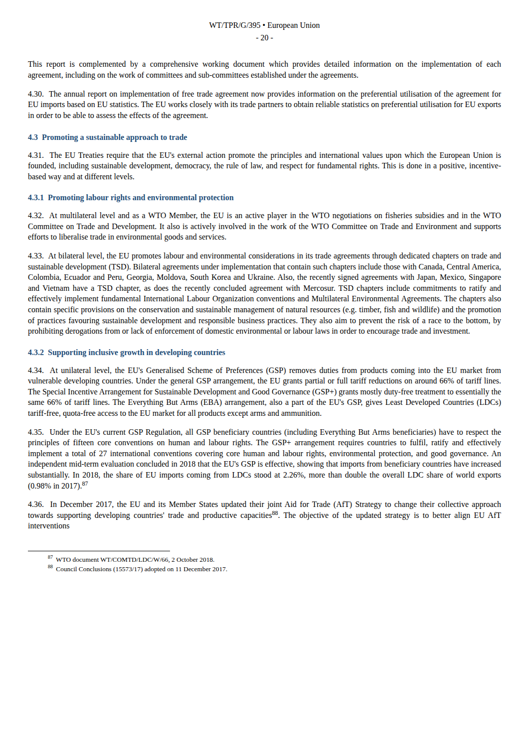WT/TPR/G/395 • European Union
- 20 -
This report is complemented by a comprehensive working document which provides detailed information on the implementation of each agreement, including on the work of committees and sub-committees established under the agreements.
4.30. The annual report on implementation of free trade agreement now provides information on the preferential utilisation of the agreement for EU imports based on EU statistics. The EU works closely with its trade partners to obtain reliable statistics on preferential utilisation for EU exports in order to be able to assess the effects of the agreement.
4.3 Promoting a sustainable approach to trade
4.31. The EU Treaties require that the EU's external action promote the principles and international values upon which the European Union is founded, including sustainable development, democracy, the rule of law, and respect for fundamental rights. This is done in a positive, incentive-based way and at different levels.
4.3.1 Promoting labour rights and environmental protection
4.32. At multilateral level and as a WTO Member, the EU is an active player in the WTO negotiations on fisheries subsidies and in the WTO Committee on Trade and Development. It also is actively involved in the work of the WTO Committee on Trade and Environment and supports efforts to liberalise trade in environmental goods and services.
4.33. At bilateral level, the EU promotes labour and environmental considerations in its trade agreements through dedicated chapters on trade and sustainable development (TSD). Bilateral agreements under implementation that contain such chapters include those with Canada, Central America, Colombia, Ecuador and Peru, Georgia, Moldova, South Korea and Ukraine. Also, the recently signed agreements with Japan, Mexico, Singapore and Vietnam have a TSD chapter, as does the recently concluded agreement with Mercosur. TSD chapters include commitments to ratify and effectively implement fundamental International Labour Organization conventions and Multilateral Environmental Agreements. The chapters also contain specific provisions on the conservation and sustainable management of natural resources (e.g. timber, fish and wildlife) and the promotion of practices favouring sustainable development and responsible business practices. They also aim to prevent the risk of a race to the bottom, by prohibiting derogations from or lack of enforcement of domestic environmental or labour laws in order to encourage trade and investment.
4.3.2 Supporting inclusive growth in developing countries
4.34. At unilateral level, the EU's Generalised Scheme of Preferences (GSP) removes duties from products coming into the EU market from vulnerable developing countries. Under the general GSP arrangement, the EU grants partial or full tariff reductions on around 66% of tariff lines. The Special Incentive Arrangement for Sustainable Development and Good Governance (GSP+) grants mostly duty-free treatment to essentially the same 66% of tariff lines. The Everything But Arms (EBA) arrangement, also a part of the EU's GSP, gives Least Developed Countries (LDCs) tariff-free, quota-free access to the EU market for all products except arms and ammunition.
4.35. Under the EU's current GSP Regulation, all GSP beneficiary countries (including Everything But Arms beneficiaries) have to respect the principles of fifteen core conventions on human and labour rights. The GSP+ arrangement requires countries to fulfil, ratify and effectively implement a total of 27 international conventions covering core human and labour rights, environmental protection, and good governance. An independent mid-term evaluation concluded in 2018 that the EU's GSP is effective, showing that imports from beneficiary countries have increased substantially. In 2018, the share of EU imports coming from LDCs stood at 2.26%, more than double the overall LDC share of world exports (0.98% in 2017).87
4.36. In December 2017, the EU and its Member States updated their joint Aid for Trade (AfT) Strategy to change their collective approach towards supporting developing countries' trade and productive capacities88. The objective of the updated strategy is to better align EU AfT interventions
87 WTO document WT/COMTD/LDC/W/66, 2 October 2018.
88 Council Conclusions (15573/17) adopted on 11 December 2017.